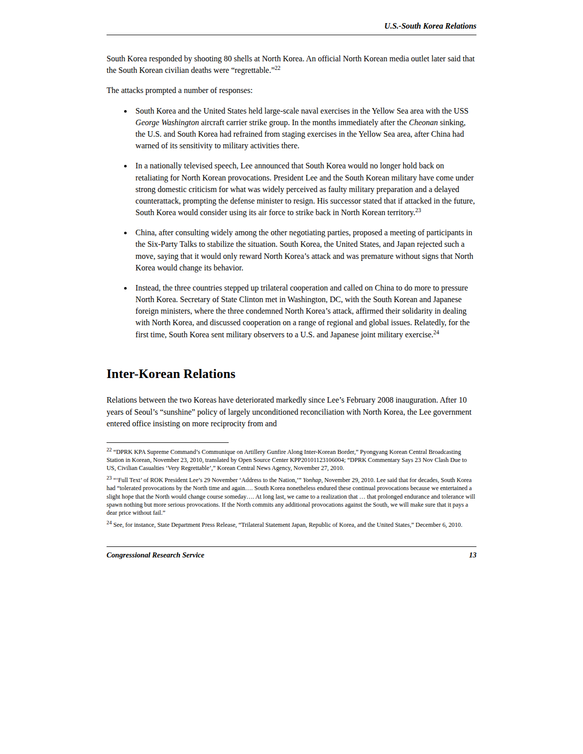U.S.-South Korea Relations
South Korea responded by shooting 80 shells at North Korea. An official North Korean media outlet later said that the South Korean civilian deaths were “regrettable.”22
The attacks prompted a number of responses:
South Korea and the United States held large-scale naval exercises in the Yellow Sea area with the USS George Washington aircraft carrier strike group. In the months immediately after the Cheonan sinking, the U.S. and South Korea had refrained from staging exercises in the Yellow Sea area, after China had warned of its sensitivity to military activities there.
In a nationally televised speech, Lee announced that South Korea would no longer hold back on retaliating for North Korean provocations. President Lee and the South Korean military have come under strong domestic criticism for what was widely perceived as faulty military preparation and a delayed counterattack, prompting the defense minister to resign. His successor stated that if attacked in the future, South Korea would consider using its air force to strike back in North Korean territory.23
China, after consulting widely among the other negotiating parties, proposed a meeting of participants in the Six-Party Talks to stabilize the situation. South Korea, the United States, and Japan rejected such a move, saying that it would only reward North Korea’s attack and was premature without signs that North Korea would change its behavior.
Instead, the three countries stepped up trilateral cooperation and called on China to do more to pressure North Korea. Secretary of State Clinton met in Washington, DC, with the South Korean and Japanese foreign ministers, where the three condemned North Korea’s attack, affirmed their solidarity in dealing with North Korea, and discussed cooperation on a range of regional and global issues. Relatedly, for the first time, South Korea sent military observers to a U.S. and Japanese joint military exercise.24
Inter-Korean Relations
Relations between the two Koreas have deteriorated markedly since Lee’s February 2008 inauguration. After 10 years of Seoul’s “sunshine” policy of largely unconditioned reconciliation with North Korea, the Lee government entered office insisting on more reciprocity from and
22 “DPRK KPA Supreme Command’s Communique on Artillery Gunfire Along Inter-Korean Border,” Pyongyang Korean Central Broadcasting Station in Korean, November 23, 2010, translated by Open Source Center KPP20101123106004; “DPRK Commentary Says 23 Nov Clash Due to US, Civilian Casualties ‘Very Regrettable’,” Korean Central News Agency, November 27, 2010.
23 “‘Full Text’ of ROK President Lee’s 29 November ‘Address to the Nation,’” Yonhap, November 29, 2010. Lee said that for decades, South Korea had “tolerated provocations by the North time and again…. South Korea nonetheless endured these continual provocations because we entertained a slight hope that the North would change course someday…. At long last, we came to a realization that … that prolonged endurance and tolerance will spawn nothing but more serious provocations. If the North commits any additional provocations against the South, we will make sure that it pays a dear price without fail.”
24 See, for instance, State Department Press Release, “Trilateral Statement Japan, Republic of Korea, and the United States,” December 6, 2010.
Congressional Research Service 13